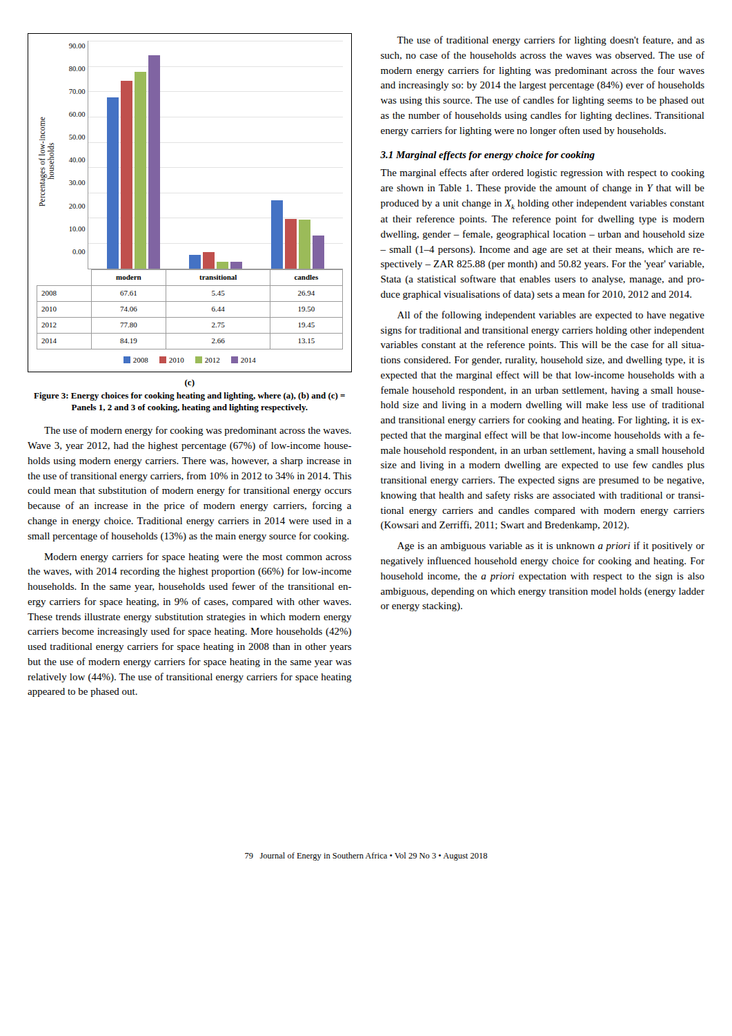Percentages of low-income
households
90.00
80.00
70.00
60.00
50.00
40.00
30.00
20.00
10.00
0.00
| | modern | transitional | candles |
| --- | --- | --- | --- |
| 2008 | 67.61 | 5.45 | 26.94 |
| 2010 | 74.06 | 6.44 | 19.50 |
| 2012 | 77.80 | 2.75 | 19.45 |
| 2014 | 84.19 | 2.66 | 13.15 |
2008
2010
2012
2014
(c)
Figure 3: Energy choices for cooking heating and lighting, where (a), (b) and (c) = Panels 1, 2 and 3 of cooking, heating and lighting respectively.
The use of modern energy for cooking was predominant across the waves. Wave 3, year 2012, had the highest percentage (67%) of low-income households using modern energy carriers. There was, however, a sharp increase in the use of transitional energy carriers, from 10% in 2012 to 34% in 2014. This could mean that substitution of modern energy for transitional energy occurs because of an increase in the price of modern energy carriers, forcing a change in energy choice. Traditional energy carriers in 2014 were used in a small percentage of households (13%) as the main energy source for cooking.
Modern energy carriers for space heating were the most common across the waves, with 2014 recording the highest proportion (66%) for low-income households. In the same year, households used fewer of the transitional energy carriers for space heating, in 9% of cases, compared with other waves. These trends illustrate energy substitution strategies in which modern energy carriers become increasingly used for space heating. More households (42%) used traditional energy carriers for space heating in 2008 than in other years but the use of modern energy carriers for space heating in the same year was relatively low (44%). The use of transitional energy carriers for space heating appeared to be phased out.
The use of traditional energy carriers for lighting doesn't feature, and as such, no case of the households across the waves was observed. The use of modern energy carriers for lighting was predominant across the four waves and increasingly so: by 2014 the largest percentage (84%) ever of households was using this source. The use of candles for lighting seems to be phased out as the number of households using candles for lighting declines. Transitional energy carriers for lighting were no longer often used by households.
3.1 Marginal effects for energy choice for cooking
The marginal effects after ordered logistic regression with respect to cooking are shown in Table 1. These provide the amount of change in Y that will be produced by a unit change in Xk holding other independent variables constant at their reference points. The reference point for dwelling type is modern dwelling, gender – female, geographical location – urban and household size – small (1–4 persons). Income and age are set at their means, which are respectively – ZAR 825.88 (per month) and 50.82 years. For the 'year' variable, Stata (a statistical software that enables users to analyse, manage, and produce graphical visualisations of data) sets a mean for 2010, 2012 and 2014.
All of the following independent variables are expected to have negative signs for traditional and transitional energy carriers holding other independent variables constant at the reference points. This will be the case for all situations considered. For gender, rurality, household size, and dwelling type, it is expected that the marginal effect will be that low-income households with a female household respondent, in an urban settlement, having a small household size and living in a modern dwelling will make less use of traditional and transitional energy carriers for cooking and heating. For lighting, it is expected that the marginal effect will be that low-income households with a female household respondent, in an urban settlement, having a small household size and living in a modern dwelling are expected to use few candles plus transitional energy carriers. The expected signs are presumed to be negative, knowing that health and safety risks are associated with traditional or transitional energy carriers and candles compared with modern energy carriers (Kowsari and Zerriffi, 2011; Swart and Bredenkamp, 2012).
Age is an ambiguous variable as it is unknown a priori if it positively or negatively influenced household energy choice for cooking and heating. For household income, the a priori expectation with respect to the sign is also ambiguous, depending on which energy transition model holds (energy ladder or energy stacking).
79 Journal of Energy in Southern Africa • Vol 29 No 3 • August 2018